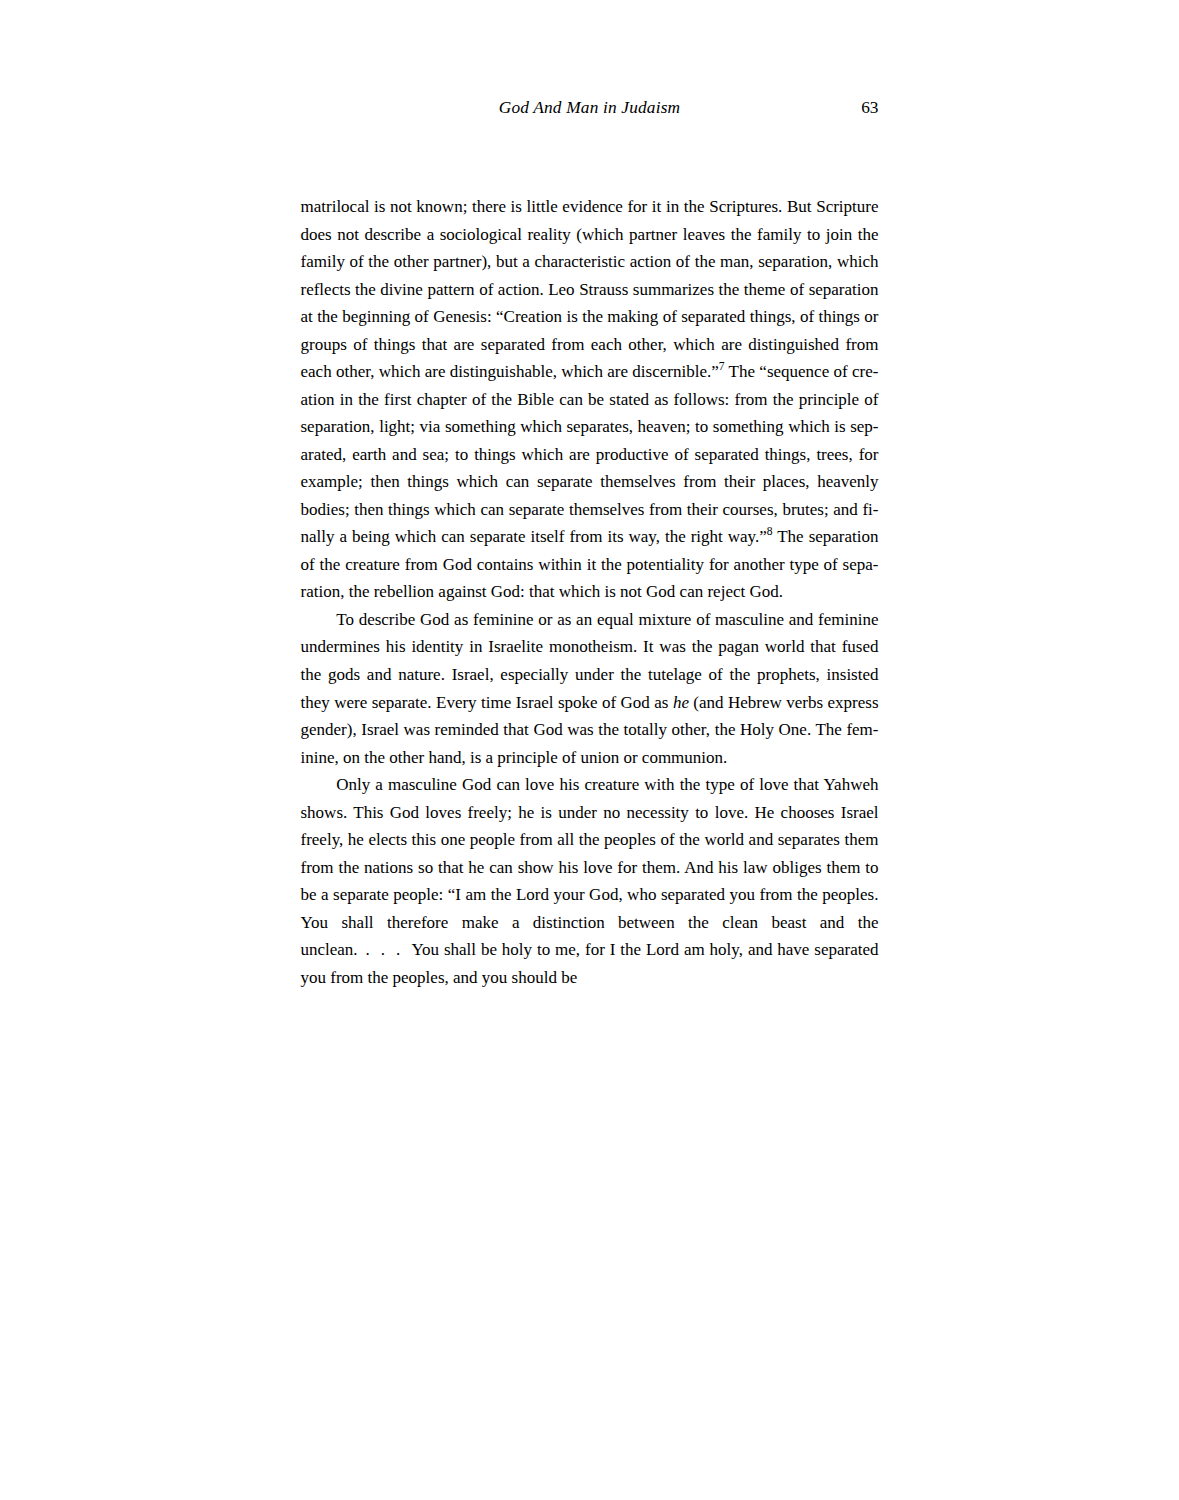God And Man in Judaism 63
matrilocal is not known; there is little evidence for it in the Scriptures. But Scripture does not describe a sociological reality (which partner leaves the family to join the family of the other partner), but a characteristic action of the man, separation, which reflects the divine pattern of action. Leo Strauss summarizes the theme of separation at the beginning of Genesis: “Creation is the making of separated things, of things or groups of things that are separated from each other, which are distinguished from each other, which are distinguishable, which are discernible.”7 The “sequence of creation in the first chapter of the Bible can be stated as follows: from the principle of separation, light; via something which separates, heaven; to something which is separated, earth and sea; to things which are productive of separated things, trees, for example; then things which can separate themselves from their places, heavenly bodies; then things which can separate themselves from their courses, brutes; and finally a being which can separate itself from its way, the right way.”8 The separation of the creature from God contains within it the potentiality for another type of separation, the rebellion against God: that which is not God can reject God.
To describe God as feminine or as an equal mixture of masculine and feminine undermines his identity in Israelite monotheism. It was the pagan world that fused the gods and nature. Israel, especially under the tutelage of the prophets, insisted they were separate. Every time Israel spoke of God as he (and Hebrew verbs express gender), Israel was reminded that God was the totally other, the Holy One. The feminine, on the other hand, is a principle of union or communion.
Only a masculine God can love his creature with the type of love that Yahweh shows. This God loves freely; he is under no necessity to love. He chooses Israel freely, he elects this one people from all the peoples of the world and separates them from the nations so that he can show his love for them. And his law obliges them to be a separate people: “I am the Lord your God, who separated you from the peoples. You shall therefore make a distinction between the clean beast and the unclean. . . . You shall be holy to me, for I the Lord am holy, and have separated you from the peoples, and you should be